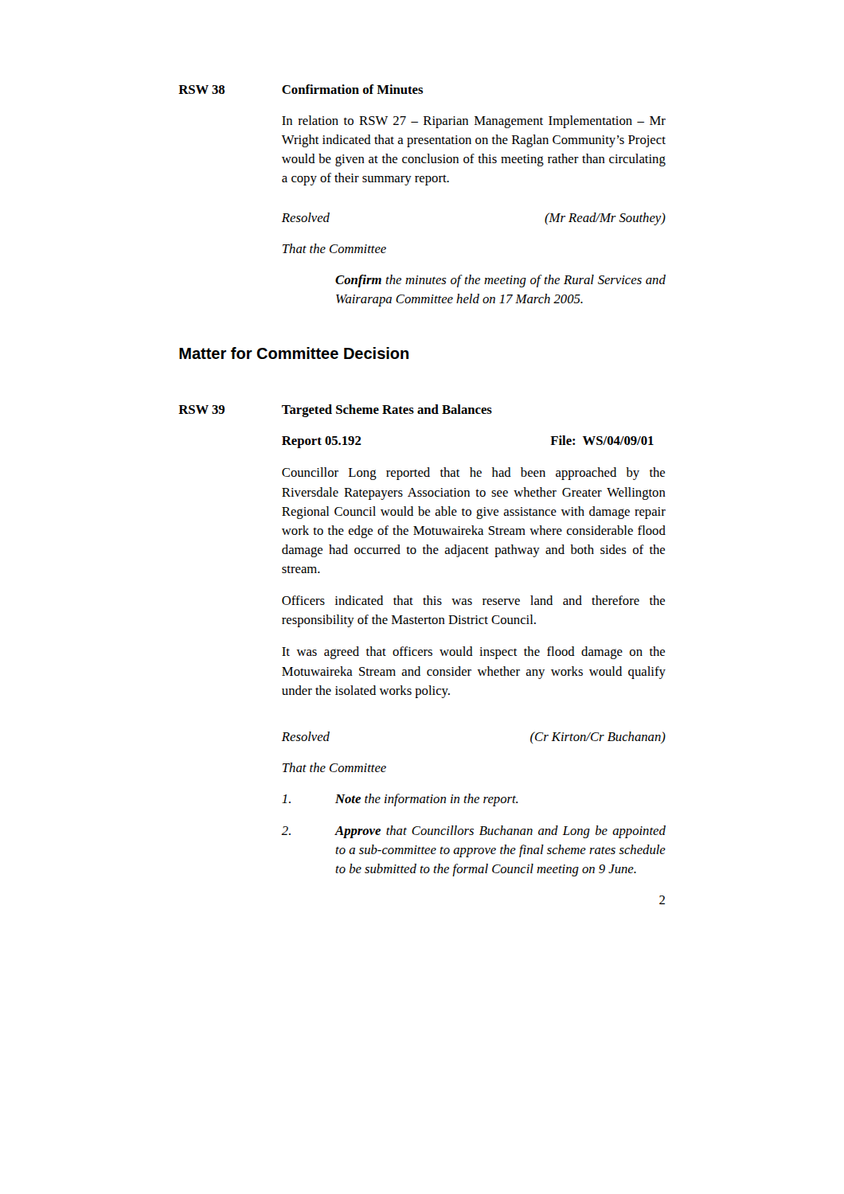RSW 38
Confirmation of Minutes
In relation to RSW 27 – Riparian Management Implementation – Mr Wright indicated that a presentation on the Raglan Community’s Project would be given at the conclusion of this meeting rather than circulating a copy of their summary report.
Resolved (Mr Read/Mr Southey)
That the Committee
Confirm the minutes of the meeting of the Rural Services and Wairarapa Committee held on 17 March 2005.
Matter for Committee Decision
RSW 39
Targeted Scheme Rates and Balances
Report 05.192 File: WS/04/09/01
Councillor Long reported that he had been approached by the Riversdale Ratepayers Association to see whether Greater Wellington Regional Council would be able to give assistance with damage repair work to the edge of the Motuwaireka Stream where considerable flood damage had occurred to the adjacent pathway and both sides of the stream.
Officers indicated that this was reserve land and therefore the responsibility of the Masterton District Council.
It was agreed that officers would inspect the flood damage on the Motuwaireka Stream and consider whether any works would qualify under the isolated works policy.
Resolved (Cr Kirton/Cr Buchanan)
That the Committee
1. Note the information in the report.
2. Approve that Councillors Buchanan and Long be appointed to a sub-committee to approve the final scheme rates schedule to be submitted to the formal Council meeting on 9 June.
2